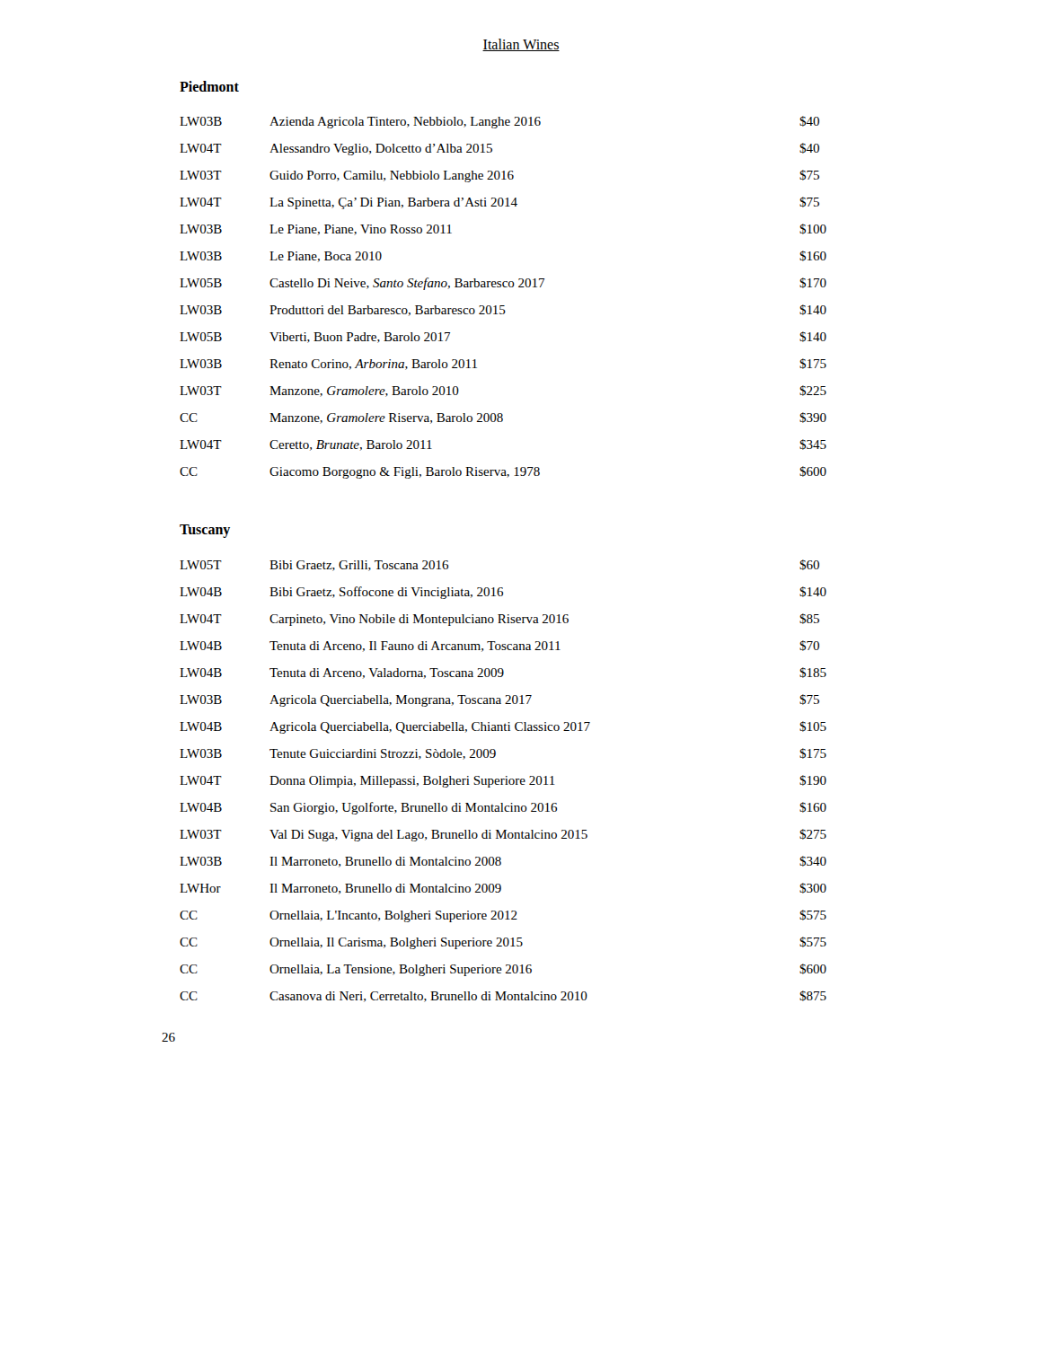Italian Wines
Piedmont
| LW03B | Azienda Agricola Tintero, Nebbiolo, Langhe 2016 | $40 |
| LW04T | Alessandro Veglio, Dolcetto d’Alba 2015 | $40 |
| LW03T | Guido Porro, Camilu, Nebbiolo Langhe 2016 | $75 |
| LW04T | La Spinetta, Ça’ Di Pian, Barbera d’Asti 2014 | $75 |
| LW03B | Le Piane, Piane, Vino Rosso 2011 | $100 |
| LW03B | Le Piane, Boca 2010 | $160 |
| LW05B | Castello Di Neive, Santo Stefano, Barbaresco 2017 | $170 |
| LW03B | Produttori del Barbaresco, Barbaresco 2015 | $140 |
| LW05B | Viberti, Buon Padre, Barolo 2017 | $140 |
| LW03B | Renato Corino, Arborina , Barolo 2011 | $175 |
| LW03T | Manzone, Gramolere , Barolo 2010 | $225 |
| CC | Manzone, Gramolere Riserva, Barolo 2008 | $390 |
| LW04T | Ceretto , Brunate , Barolo 2011 | $345 |
| CC | Giacomo Borgogno & Figli, Barolo Riserva, 1978 | $600 |
Tuscany
| LW05T | Bibi Graetz, Grilli, Toscana 2016 | $60 |
| LW04B | Bibi Graetz, Soffocone di Vincigliata, 2016 | $140 |
| LW04T | Carpineto, Vino Nobile di Montepulciano Riserva 2016 | $85 |
| LW04B | Tenuta di Arceno, Il Fauno di Arcanum, Toscana 2011 | $70 |
| LW04B | Tenuta di Arceno, Valadorna, Toscana 2009 | $185 |
| LW03B | Agricola Querciabella, Mongrana, Toscana 2017 | $75 |
| LW04B | Agricola Querciabella, Querciabella, Chianti Classico 2017 | $105 |
| LW03B | Tenute Guicciardini Strozzi, Sòdole, 2009 | $175 |
| LW04T | Donna Olimpia, Millepassi, Bolgheri Superiore 2011 | $190 |
| LW04B | San Giorgio, Ugolforte, Brunello di Montalcino 2016 | $160 |
| LW03T | Val Di Suga, Vigna del Lago, Brunello di Montalcino 2015 | $275 |
| LW03B | Il Marroneto, Brunello di Montalcino 2008 | $340 |
| LWHor | Il Marroneto, Brunello di Montalcino 2009 | $300 |
| CC | Ornellaia, L'Incanto, Bolgheri Superiore 2012 | $575 |
| CC | Ornellaia, Il Carisma, Bolgheri Superiore 2015 | $575 |
| CC | Ornellaia, La Tensione, Bolgheri Superiore 2016 | $600 |
| CC | Casanova di Neri, Cerretalto, Brunello di Montalcino 2010 | $875 |
26